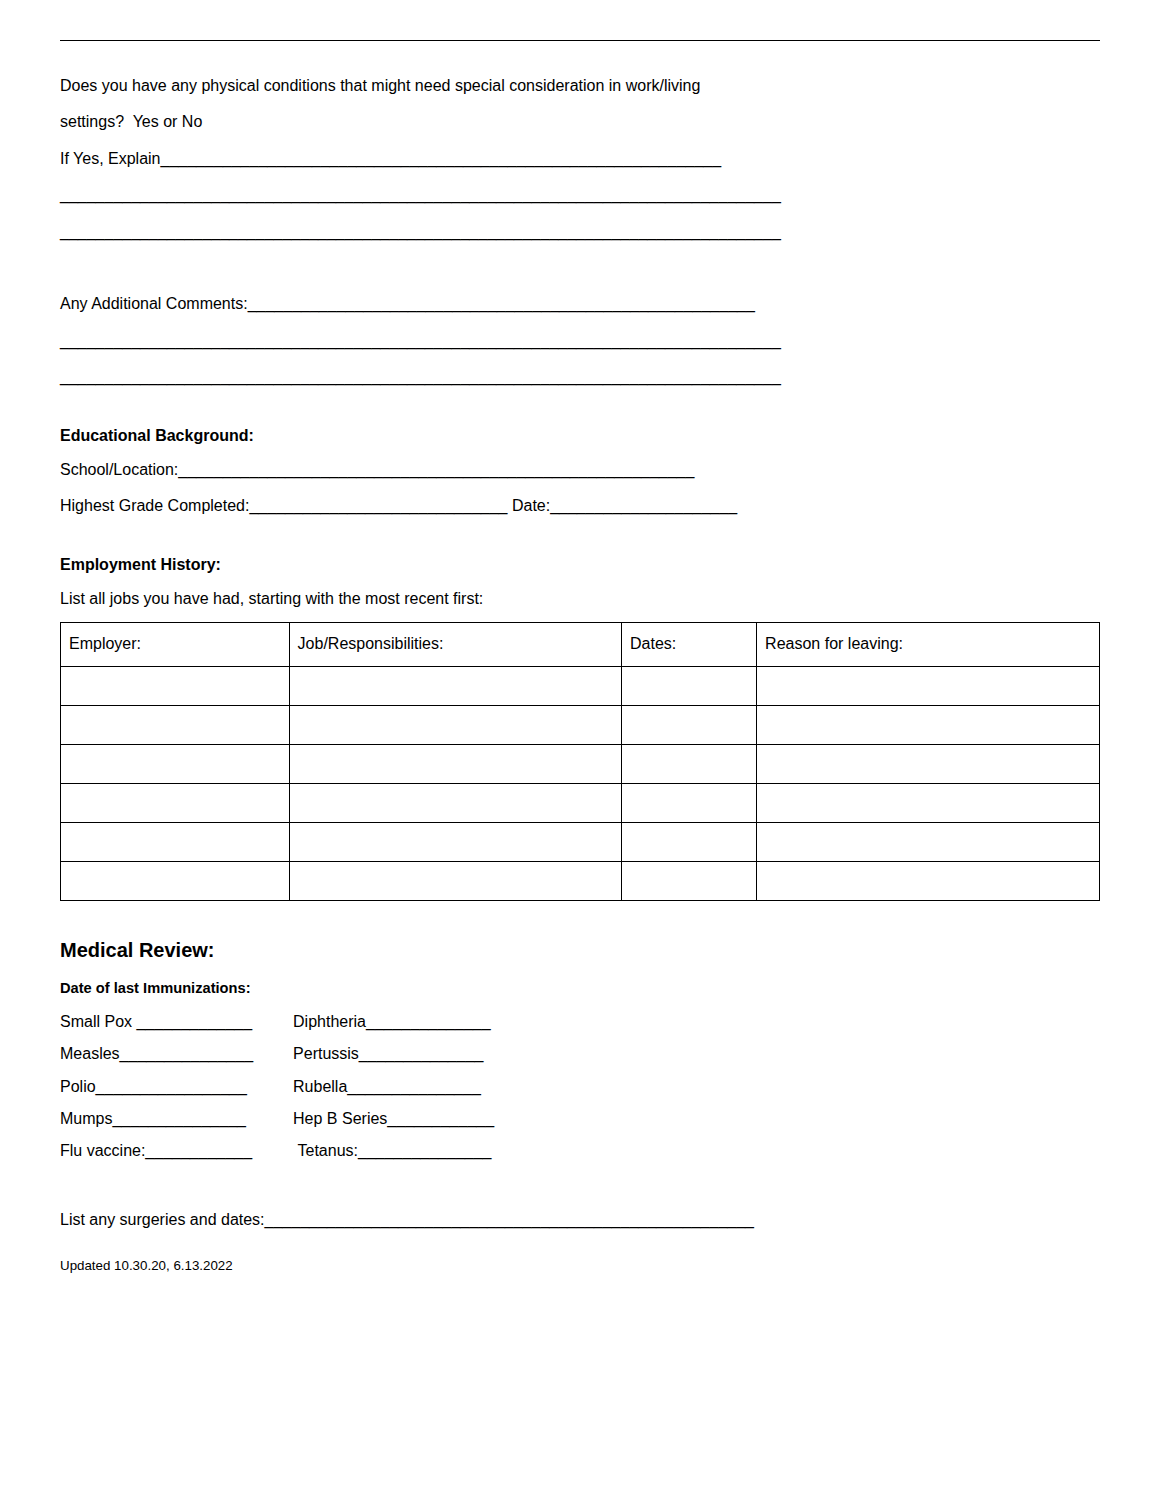Does you have any physical conditions that might need special consideration in work/living
settings? Yes or No
If Yes, Explain_______________________________________________________________
_________________________________________________________________________________
_________________________________________________________________________________
Any Additional Comments:_________________________________________________________
_________________________________________________________________________________
_________________________________________________________________________________
Educational Background:
School/Location:__________________________________________________________
Highest Grade Completed:_____________________________ Date:_____________________
Employment History:
List all jobs you have had, starting with the most recent first:
| Employer: | Job/Responsibilities: | Dates: | Reason for leaving: |
| --- | --- | --- | --- |
Medical Review:
Date of last Immunizations:
| Small Pox _____________ | Diphtheria______________ |
| Measles_______________ | Pertussis______________ |
| Polio_________________ | Rubella_______________ |
| Mumps_______________ | Hep B Series____________ |
| Flu vaccine:____________ | Tetanus:_______________ |
List any surgeries and dates:_______________________________________________________
Updated 10.30.20, 6.13.2022